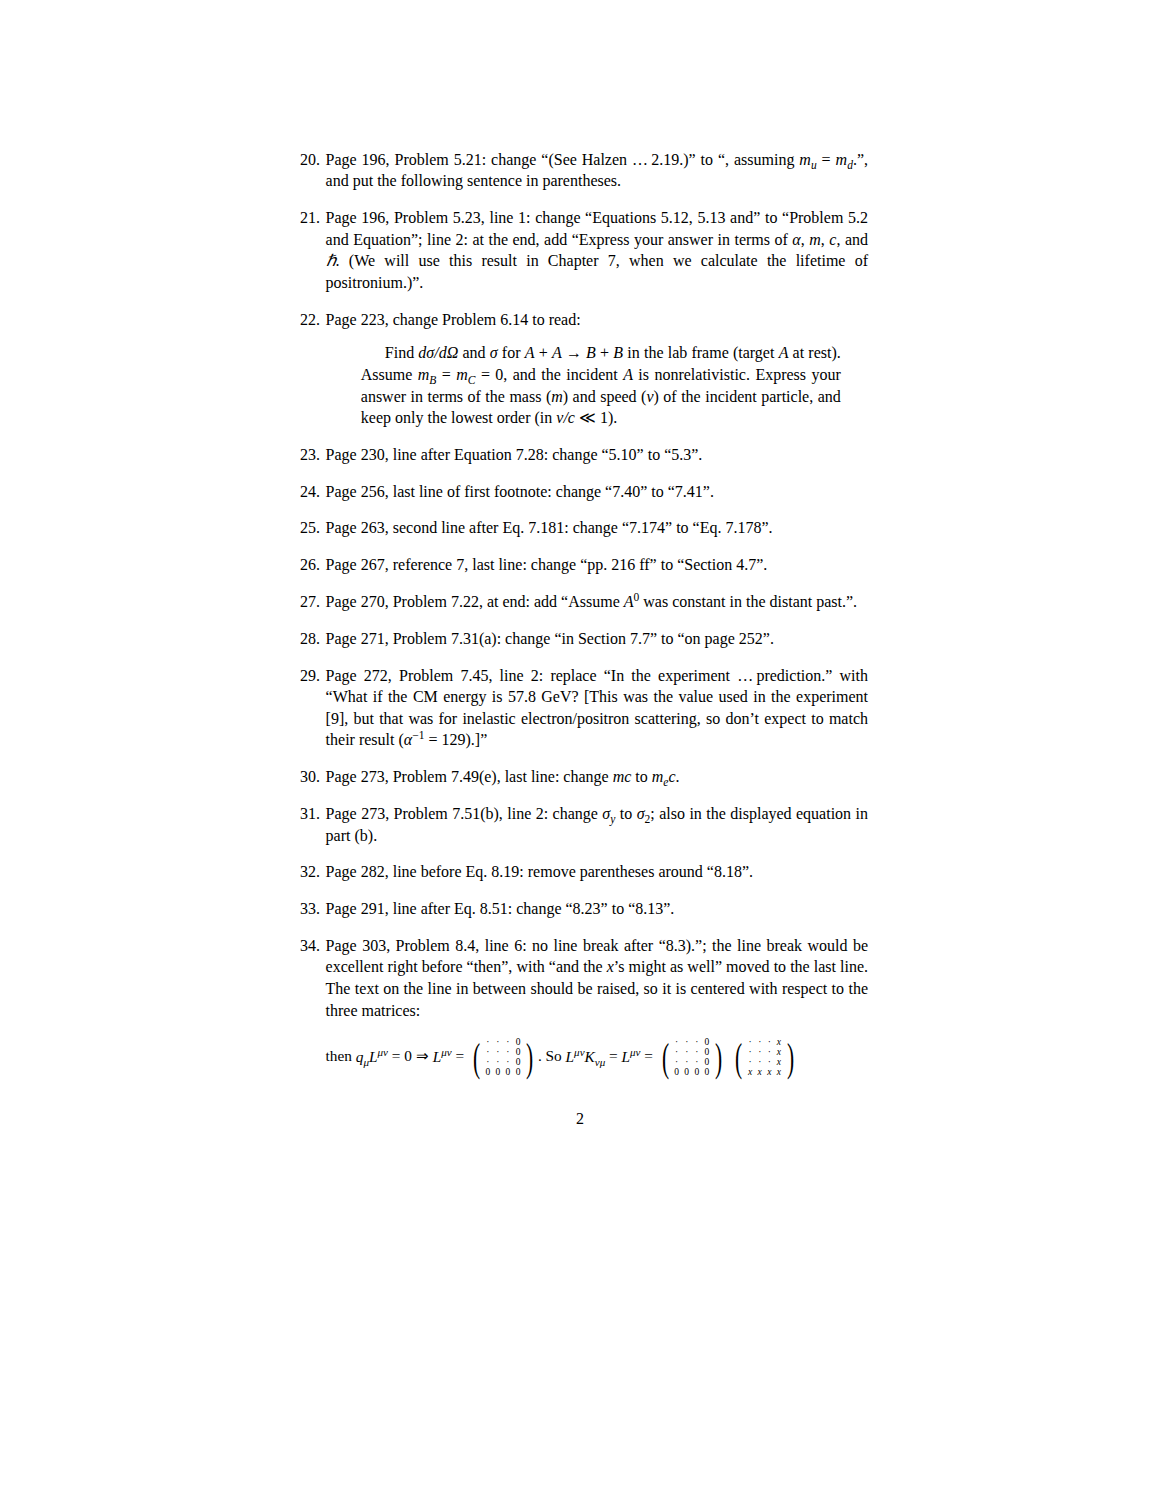20. Page 196, Problem 5.21: change “(See Halzen … 2.19.)” to “, assuming mu = md.”, and put the following sentence in parentheses.
21. Page 196, Problem 5.23, line 1: change “Equations 5.12, 5.13 and” to “Problem 5.2 and Equation”; line 2: at the end, add “Express your answer in terms of α, m, c, and ℏ. (We will use this result in Chapter 7, when we calculate the lifetime of positronium.)”.
22. Page 223, change Problem 6.14 to read:
Find dσ/dΩ and σ for A + A → B + B in the lab frame (target A at rest). Assume mB = mC = 0, and the incident A is nonrelativistic. Express your answer in terms of the mass (m) and speed (v) of the incident particle, and keep only the lowest order (in v/c ≪ 1).
23. Page 230, line after Equation 7.28: change “5.10” to “5.3”.
24. Page 256, last line of first footnote: change “7.40” to “7.41”.
25. Page 263, second line after Eq. 7.181: change “7.174” to “Eq. 7.178”.
26. Page 267, reference 7, last line: change “pp. 216 ff” to “Section 4.7”.
27. Page 270, Problem 7.22, at end: add “Assume A0 was constant in the distant past.”.
28. Page 271, Problem 7.31(a): change “in Section 7.7” to “on page 252”.
29. Page 272, Problem 7.45, line 2: replace “In the experiment … prediction.” with “What if the CM energy is 57.8 GeV? [This was the value used in the experiment [9], but that was for inelastic electron/positron scattering, so don’t expect to match their result (α−1 = 129).]”
30. Page 273, Problem 7.49(e), last line: change mc to mec.
31. Page 273, Problem 7.51(b), line 2: change σy to σ2; also in the displayed equation in part (b).
32. Page 282, line before Eq. 8.19: remove parentheses around “8.18”.
33. Page 291, line after Eq. 8.51: change “8.23” to “8.13”.
34. Page 303, Problem 8.4, line 6: no line break after “8.3).”; the line break would be excellent right before “then”, with “and the x’s might as well” moved to the last line. The text on the line in between should be raised, so it is centered with respect to the three matrices:
then qμLμν = 0 ⇒ Lμν = (
| · | · | · | 0 |
| · | · | · | 0 |
| · | · | · | 0 |
| 0 | 0 | 0 | 0 |
). So LμνKνμ = Lμν = (
| · | · | · | 0 |
| · | · | · | 0 |
| · | · | · | 0 |
| 0 | 0 | 0 | 0 |
) (
| · | · | · | x |
| · | · | · | x |
| · | · | · | x |
| x | x | x | x |
)
2